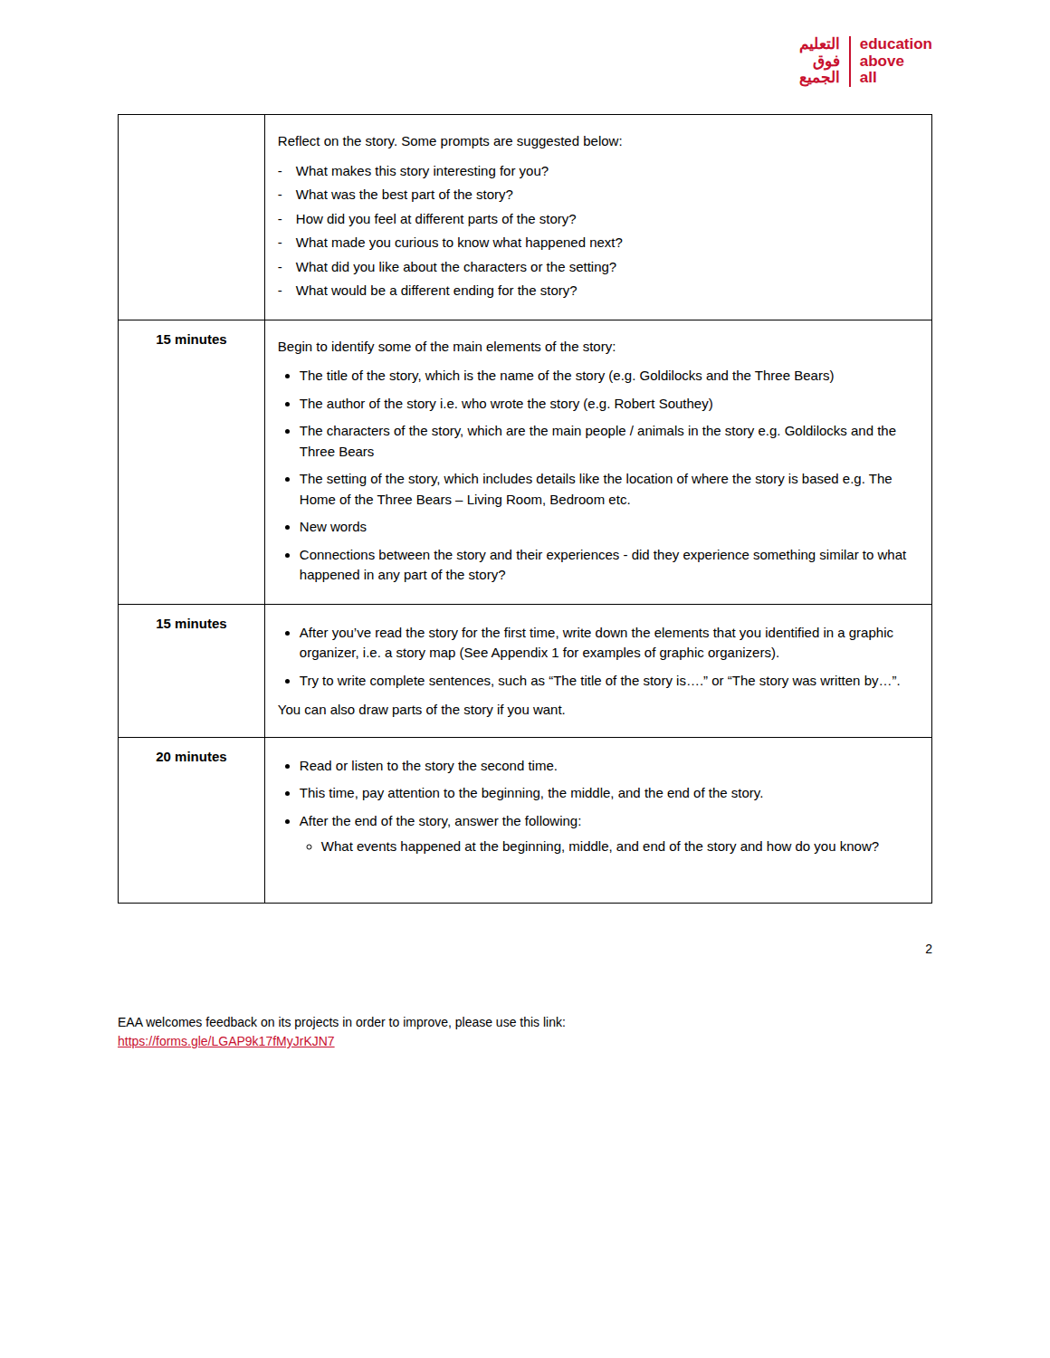التعليم
فوق
الجميع
education
above
all
| | Reflect on the story. Some prompts are suggested below: What makes this story interesting for you? What was the best part of the story? How did you feel at different parts of the story? What made you curious to know what happened next? What did you like about the characters or the setting? What would be a different ending for the story? |
| 15 minutes | Begin to identify some of the main elements of the story: The title of the story, which is the name of the story (e.g. Goldilocks and the Three Bears) The author of the story i.e. who wrote the story (e.g. Robert Southey) The characters of the story, which are the main people / animals in the story e.g. Goldilocks and the Three Bears The setting of the story, which includes details like the location of where the story is based e.g. The Home of the Three Bears – Living Room, Bedroom etc. New words Connections between the story and their experiences - did they experience something similar to what happened in any part of the story? |
| 15 minutes | After you’ve read the story for the first time, write down the elements that you identified in a graphic organizer, i.e. a story map (See Appendix 1 for examples of graphic organizers). Try to write complete sentences, such as “The title of the story is….” or “The story was written by…”. You can also draw parts of the story if you want. |
| 20 minutes | Read or listen to the story the second time. This time, pay attention to the beginning, the middle, and the end of the story. After the end of the story, answer the following: What events happened at the beginning, middle, and end of the story and how do you know? |
2
EAA welcomes feedback on its projects in order to improve, please use this link:
https://forms.gle/LGAP9k17fMyJrKJN7